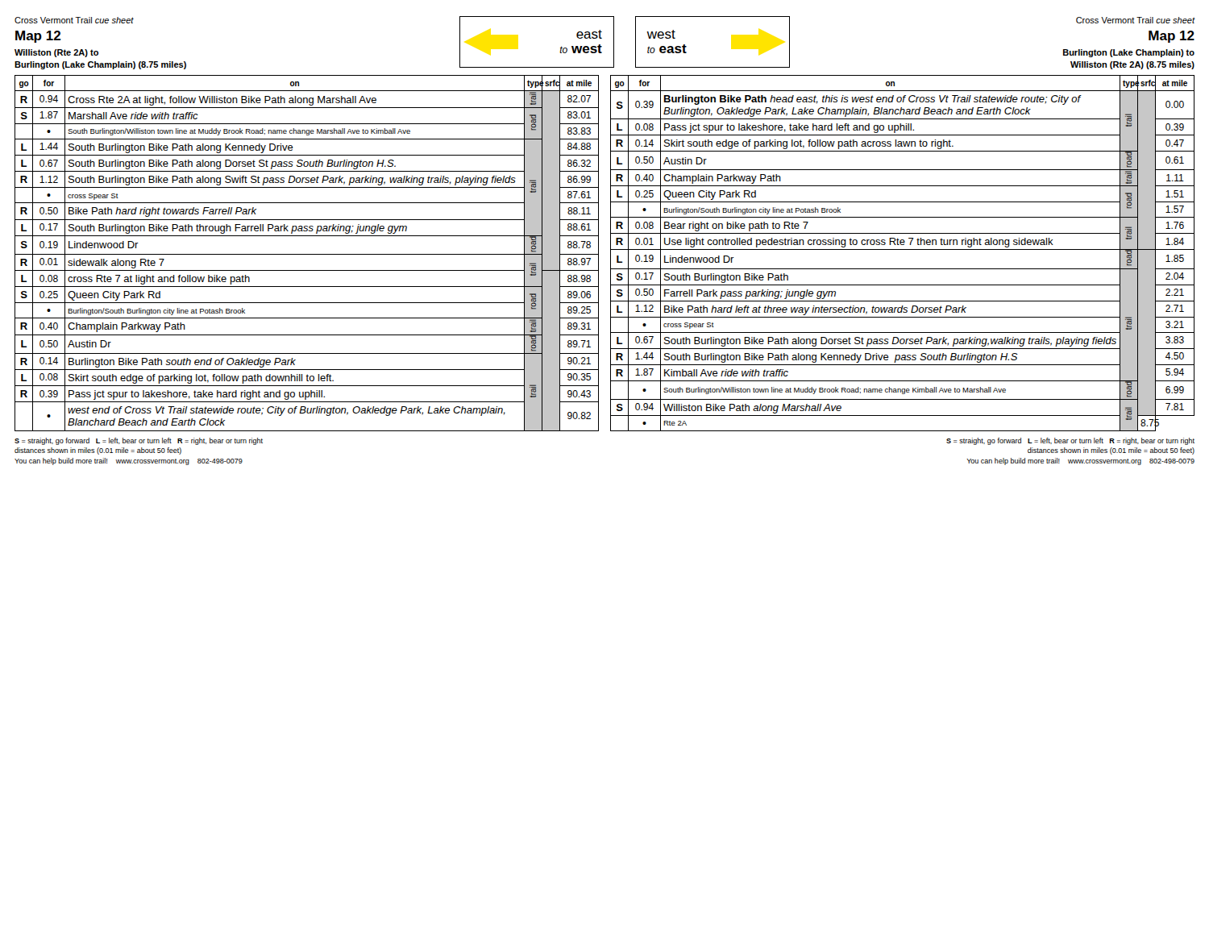Cross Vermont Trail cue sheet
Map 12
Williston (Rte 2A) to
Burlington (Lake Champlain) (8.75 miles)
east
to west
west
to east
Cross Vermont Trail cue sheet
Map 12
Burlington (Lake Champlain) to
Williston (Rte 2A) (8.75 miles)
| go | for | on | type | srfc | at mile |
| --- | --- | --- | --- | --- | --- |
| R | 0.94 | Cross Rte 2A at light, follow Williston Bike Path along Marshall Ave | trail | | 82.07 |
| S | 1.87 | Marshall Ave ride with traffic | road | 83.01 |
| | • | South Burlington/Williston town line at Muddy Brook Road; name change Marshall Ave to Kimball Ave | 83.83 |
| L | 1.44 | South Burlington Bike Path along Kennedy Drive | trail | 84.88 |
| L | 0.67 | South Burlington Bike Path along Dorset St pass South Burlington H.S. | 86.32 |
| R | 1.12 | South Burlington Bike Path along Swift St pass Dorset Park, parking, walking trails, playing fields | 86.99 |
| | • | cross Spear St | 87.61 |
| R | 0.50 | Bike Path hard right towards Farrell Park | 88.11 |
| L | 0.17 | South Burlington Bike Path through Farrell Park pass parking; jungle gym | 88.61 |
| S | 0.19 | Lindenwood Dr | road | 88.78 |
| R | 0.01 | sidewalk along Rte 7 | trail | 88.97 |
| L | 0.08 | cross Rte 7 at light and follow bike path | | 88.98 |
| S | 0.25 | Queen City Park Rd | road | 89.06 |
| | • | Burlington/South Burlington city line at Potash Brook | 89.25 |
| R | 0.40 | Champlain Parkway Path | trail | 89.31 |
| L | 0.50 | Austin Dr | road | 89.71 |
| R | 0.14 | Burlington Bike Path south end of Oakledge Park | trail | 90.21 |
| L | 0.08 | Skirt south edge of parking lot, follow path downhill to left. | 90.35 |
| R | 0.39 | Pass jct spur to lakeshore, take hard right and go uphill. | 90.43 |
| | • | west end of Cross Vt Trail statewide route; City of Burlington, Oakledge Park, Lake Champlain, Blanchard Beach and Earth Clock | 90.82 |
| go | for | on | type | srfc | at mile |
| --- | --- | --- | --- | --- | --- |
| S | 0.39 | Burlington Bike Path head east, this is west end of Cross Vt Trail statewide route; City of Burlington, Oakledge Park, Lake Champlain, Blanchard Beach and Earth Clock | trail | | 0.00 |
| L | 0.08 | Pass jct spur to lakeshore, take hard left and go uphill. | 0.39 |
| R | 0.14 | Skirt south edge of parking lot, follow path across lawn to right. | 0.47 |
| L | 0.50 | Austin Dr | road | 0.61 |
| R | 0.40 | Champlain Parkway Path | trail | 1.11 |
| L | 0.25 | Queen City Park Rd | road | 1.51 |
| | • | Burlington/South Burlington city line at Potash Brook | 1.57 |
| R | 0.08 | Bear right on bike path to Rte 7 | trail | 1.76 |
| R | 0.01 | Use light controlled pedestrian crossing to cross Rte 7 then turn right along sidewalk | 1.84 |
| L | 0.19 | Lindenwood Dr | road | | 1.85 |
| S | 0.17 | South Burlington Bike Path | trail | 2.04 |
| S | 0.50 | Farrell Park pass parking; jungle gym | 2.21 |
| L | 1.12 | Bike Path hard left at three way intersection, towards Dorset Park | 2.71 |
| | • | cross Spear St | 3.21 |
| L | 0.67 | South Burlington Bike Path along Dorset St pass Dorset Park, parking,walking trails, playing fields | 3.83 |
| R | 1.44 | South Burlington Bike Path along Kennedy Drive pass South Burlington H.S | 4.50 |
| R | 1.87 | Kimball Ave ride with traffic | 5.94 |
| | • | South Burlington/Williston town line at Muddy Brook Road; name change Kimball Ave to Marshall Ave | road | 6.99 |
| S | 0.94 | Williston Bike Path along Marshall Ave | trail | 7.81 |
| | • | Rte 2A | 8.75 |
S = straight, go forward L = left, bear or turn left R = right, bear or turn right
distances shown in miles (0.01 mile = about 50 feet)
You can help build more trail! www.crossvermont.org 802-498-0079
S = straight, go forward L = left, bear or turn left R = right, bear or turn right
distances shown in miles (0.01 mile = about 50 feet)
You can help build more trail! www.crossvermont.org 802-498-0079